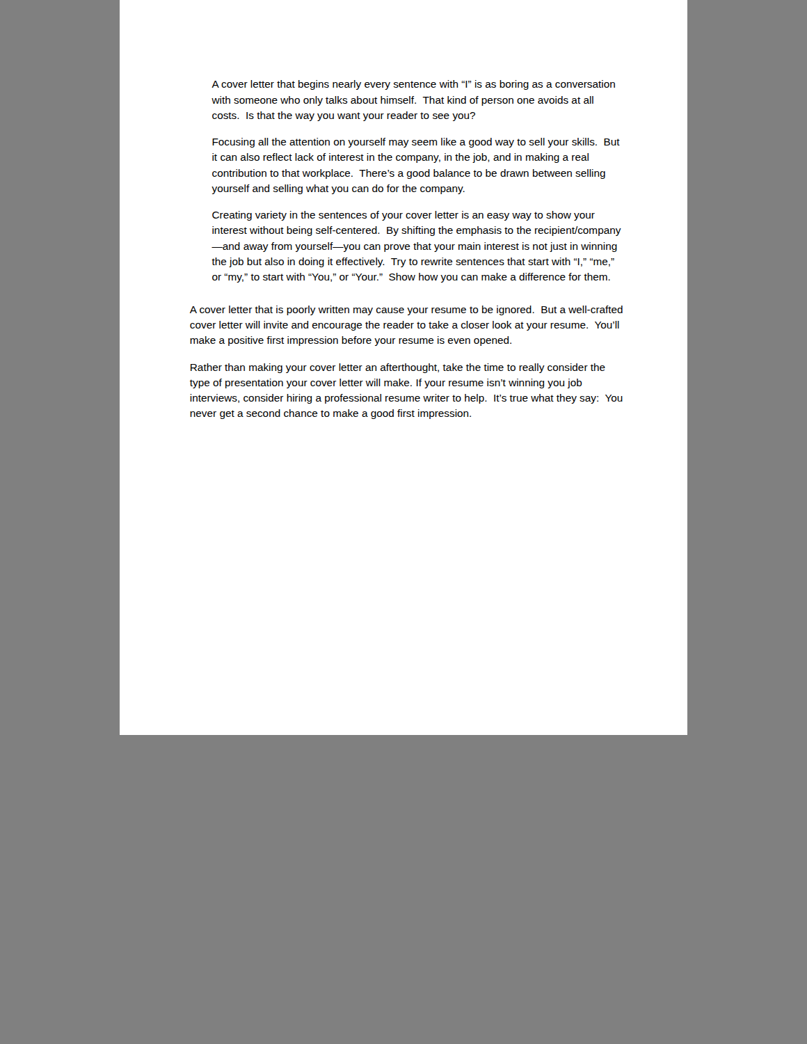A cover letter that begins nearly every sentence with “I” is as boring as a conversation with someone who only talks about himself. That kind of person one avoids at all costs. Is that the way you want your reader to see you?
Focusing all the attention on yourself may seem like a good way to sell your skills. But it can also reflect lack of interest in the company, in the job, and in making a real contribution to that workplace. There’s a good balance to be drawn between selling yourself and selling what you can do for the company.
Creating variety in the sentences of your cover letter is an easy way to show your interest without being self-centered. By shifting the emphasis to the recipient/company—and away from yourself—you can prove that your main interest is not just in winning the job but also in doing it effectively. Try to rewrite sentences that start with “I,” “me,” or “my,” to start with “You,” or “Your.” Show how you can make a difference for them.
A cover letter that is poorly written may cause your resume to be ignored. But a well-crafted cover letter will invite and encourage the reader to take a closer look at your resume. You’ll make a positive first impression before your resume is even opened.
Rather than making your cover letter an afterthought, take the time to really consider the type of presentation your cover letter will make. If your resume isn’t winning you job interviews, consider hiring a professional resume writer to help. It’s true what they say: You never get a second chance to make a good first impression.